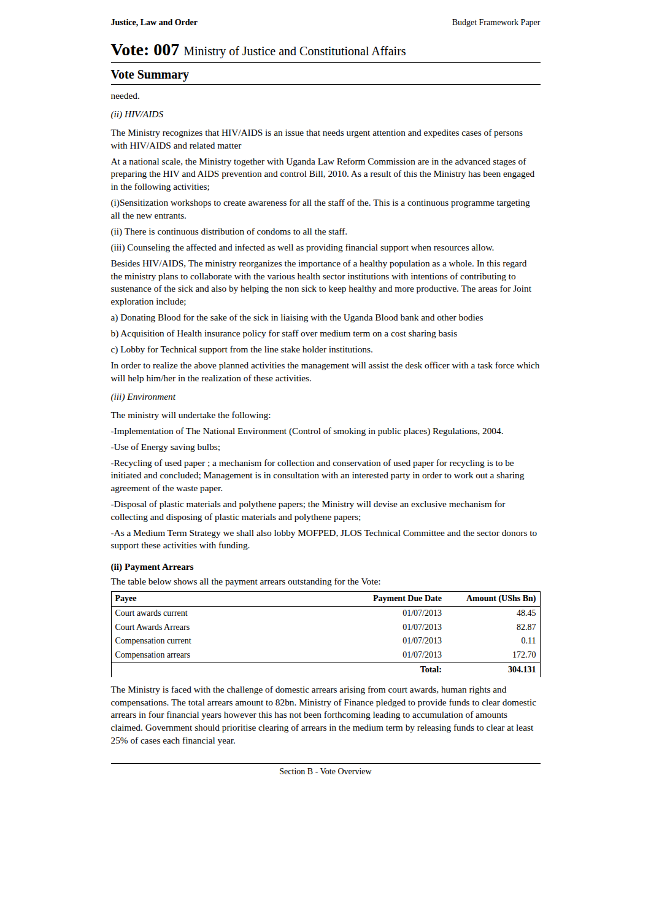Justice, Law and Order
Budget Framework Paper
Vote: 007 Ministry of Justice and Constitutional Affairs
Vote Summary
needed.
(ii) HIV/AIDS
The Ministry recognizes that HIV/AIDS is an issue that needs urgent attention and expedites cases of persons with HIV/AIDS and related matter
At a national scale, the Ministry together with Uganda Law Reform Commission are in the advanced stages of preparing the HIV and AIDS prevention and control Bill, 2010. As a result of this the Ministry has been engaged in the following activities;
(i)Sensitization workshops to create awareness for all the staff of the. This is a continuous programme targeting all the new entrants.
(ii) There is continuous distribution of condoms to all the staff.
(iii) Counseling the affected and infected as well as providing financial support when resources allow.
Besides HIV/AIDS, The ministry reorganizes the importance of a healthy population as a whole. In this regard the ministry plans to collaborate with the various health sector institutions with intentions of contributing to sustenance of the sick and also by helping the non sick to keep healthy and more productive. The areas for Joint exploration include;
a) Donating Blood for the sake of the sick in liaising with the Uganda Blood bank and other bodies
b) Acquisition of Health insurance policy for staff over medium term on a cost sharing basis
c) Lobby for Technical support from the line stake holder institutions.
In order to realize the above planned activities the management will assist the desk officer with a task force which will help him/her in the realization of these activities.
(iii) Environment
The ministry will undertake the following:
-Implementation of The National Environment (Control of smoking in public places) Regulations, 2004.
-Use of Energy saving bulbs;
-Recycling of used paper ; a mechanism for collection and conservation of used paper for recycling is to be initiated and concluded; Management is in consultation with an interested party in order to work out a sharing agreement of the waste paper.
-Disposal of plastic materials and polythene papers; the Ministry will devise an exclusive mechanism for collecting and disposing of plastic materials and polythene papers;
-As a Medium Term Strategy we shall also lobby MOFPED, JLOS Technical Committee and the sector donors to support these activities with funding.
(ii) Payment Arrears
The table below shows all the payment arrears outstanding for the Vote:
| Payee | Payment Due Date | Amount (UShs Bn) |
| --- | --- | --- |
| Court awards current | 01/07/2013 | 48.45 |
| Court Awards Arrears | 01/07/2013 | 82.87 |
| Compensation current | 01/07/2013 | 0.11 |
| Compensation arrears | 01/07/2013 | 172.70 |
| | Total: | 304.131 |
The Ministry is faced with the challenge of domestic arrears arising from court awards, human rights and compensations. The total arrears amount to 82bn. Ministry of Finance pledged to provide funds to clear domestic arrears in four financial years however this has not been forthcoming leading to accumulation of amounts claimed. Government should prioritise clearing of arrears in the medium term by releasing funds to clear at least 25% of cases each financial year.
Section B - Vote Overview